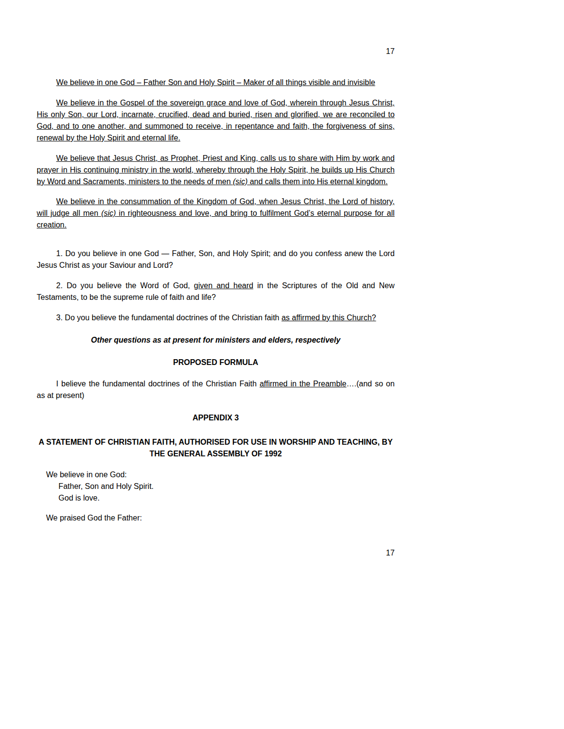17
We believe in one God – Father Son and Holy Spirit – Maker of all things visible and invisible
We believe in the Gospel of the sovereign grace and love of God, wherein through Jesus Christ, His only Son, our Lord, incarnate, crucified, dead and buried, risen and glorified, we are reconciled to God, and to one another, and summoned to receive, in repentance and faith, the forgiveness of sins, renewal by the Holy Spirit and eternal life.
We believe that Jesus Christ, as Prophet, Priest and King, calls us to share with Him by work and prayer in His continuing ministry in the world, whereby through the Holy Spirit, he builds up His Church by Word and Sacraments, ministers to the needs of men (sic) and calls them into His eternal kingdom.
We believe in the consummation of the Kingdom of God, when Jesus Christ, the Lord of history, will judge all men (sic) in righteousness and love, and bring to fulfilment God’s eternal purpose for all creation.
1. Do you believe in one God — Father, Son, and Holy Spirit; and do you confess anew the Lord Jesus Christ as your Saviour and Lord?
2. Do you believe the Word of God, given and heard in the Scriptures of the Old and New Testaments, to be the supreme rule of faith and life?
3. Do you believe the fundamental doctrines of the Christian faith as affirmed by this Church?
Other questions as at present for ministers and elders, respectively
PROPOSED FORMULA
I believe the fundamental doctrines of the Christian Faith affirmed in the Preamble….(and so on as at present)
APPENDIX 3
A STATEMENT OF CHRISTIAN FAITH, AUTHORISED FOR USE IN WORSHIP AND TEACHING, BY THE GENERAL ASSEMBLY OF 1992
We believe in one God: Father, Son and Holy Spirit. God is love.
We praised God the Father:
17